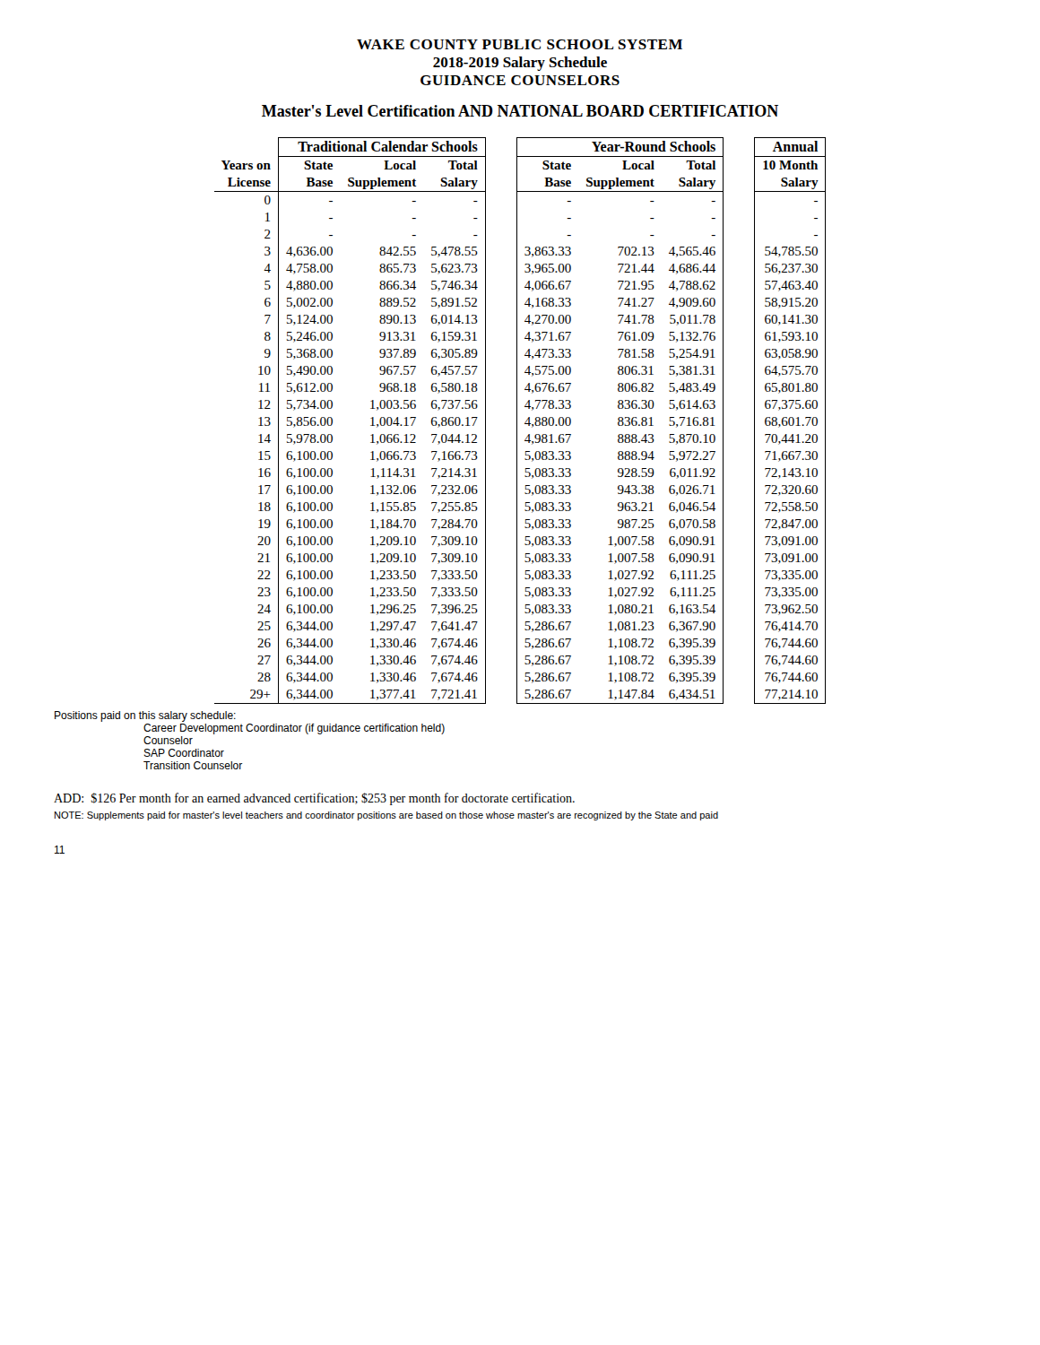WAKE COUNTY PUBLIC SCHOOL SYSTEM
2018-2019 Salary Schedule
GUIDANCE COUNSELORS
Master's Level Certification AND NATIONAL BOARD CERTIFICATION
| | Traditional Calendar Schools | | Year-Round Schools | | Annual |
| --- | --- | --- | --- | --- | --- |
| Years on | State | Local | Total | | State | Local | Total | | 10 Month |
| License | Base | Supplement | Salary | | Base | Supplement | Salary | | Salary |
| 0 | - | - | - | | - | - | - | | - |
| 1 | - | - | - | | - | - | - | | - |
| 2 | - | - | - | | - | - | - | | - |
| 3 | 4,636.00 | 842.55 | 5,478.55 | | 3,863.33 | 702.13 | 4,565.46 | | 54,785.50 |
| 4 | 4,758.00 | 865.73 | 5,623.73 | | 3,965.00 | 721.44 | 4,686.44 | | 56,237.30 |
| 5 | 4,880.00 | 866.34 | 5,746.34 | | 4,066.67 | 721.95 | 4,788.62 | | 57,463.40 |
| 6 | 5,002.00 | 889.52 | 5,891.52 | | 4,168.33 | 741.27 | 4,909.60 | | 58,915.20 |
| 7 | 5,124.00 | 890.13 | 6,014.13 | | 4,270.00 | 741.78 | 5,011.78 | | 60,141.30 |
| 8 | 5,246.00 | 913.31 | 6,159.31 | | 4,371.67 | 761.09 | 5,132.76 | | 61,593.10 |
| 9 | 5,368.00 | 937.89 | 6,305.89 | | 4,473.33 | 781.58 | 5,254.91 | | 63,058.90 |
| 10 | 5,490.00 | 967.57 | 6,457.57 | | 4,575.00 | 806.31 | 5,381.31 | | 64,575.70 |
| 11 | 5,612.00 | 968.18 | 6,580.18 | | 4,676.67 | 806.82 | 5,483.49 | | 65,801.80 |
| 12 | 5,734.00 | 1,003.56 | 6,737.56 | | 4,778.33 | 836.30 | 5,614.63 | | 67,375.60 |
| 13 | 5,856.00 | 1,004.17 | 6,860.17 | | 4,880.00 | 836.81 | 5,716.81 | | 68,601.70 |
| 14 | 5,978.00 | 1,066.12 | 7,044.12 | | 4,981.67 | 888.43 | 5,870.10 | | 70,441.20 |
| 15 | 6,100.00 | 1,066.73 | 7,166.73 | | 5,083.33 | 888.94 | 5,972.27 | | 71,667.30 |
| 16 | 6,100.00 | 1,114.31 | 7,214.31 | | 5,083.33 | 928.59 | 6,011.92 | | 72,143.10 |
| 17 | 6,100.00 | 1,132.06 | 7,232.06 | | 5,083.33 | 943.38 | 6,026.71 | | 72,320.60 |
| 18 | 6,100.00 | 1,155.85 | 7,255.85 | | 5,083.33 | 963.21 | 6,046.54 | | 72,558.50 |
| 19 | 6,100.00 | 1,184.70 | 7,284.70 | | 5,083.33 | 987.25 | 6,070.58 | | 72,847.00 |
| 20 | 6,100.00 | 1,209.10 | 7,309.10 | | 5,083.33 | 1,007.58 | 6,090.91 | | 73,091.00 |
| 21 | 6,100.00 | 1,209.10 | 7,309.10 | | 5,083.33 | 1,007.58 | 6,090.91 | | 73,091.00 |
| 22 | 6,100.00 | 1,233.50 | 7,333.50 | | 5,083.33 | 1,027.92 | 6,111.25 | | 73,335.00 |
| 23 | 6,100.00 | 1,233.50 | 7,333.50 | | 5,083.33 | 1,027.92 | 6,111.25 | | 73,335.00 |
| 24 | 6,100.00 | 1,296.25 | 7,396.25 | | 5,083.33 | 1,080.21 | 6,163.54 | | 73,962.50 |
| 25 | 6,344.00 | 1,297.47 | 7,641.47 | | 5,286.67 | 1,081.23 | 6,367.90 | | 76,414.70 |
| 26 | 6,344.00 | 1,330.46 | 7,674.46 | | 5,286.67 | 1,108.72 | 6,395.39 | | 76,744.60 |
| 27 | 6,344.00 | 1,330.46 | 7,674.46 | | 5,286.67 | 1,108.72 | 6,395.39 | | 76,744.60 |
| 28 | 6,344.00 | 1,330.46 | 7,674.46 | | 5,286.67 | 1,108.72 | 6,395.39 | | 76,744.60 |
| 29+ | 6,344.00 | 1,377.41 | 7,721.41 | | 5,286.67 | 1,147.84 | 6,434.51 | | 77,214.10 |
Positions paid on this salary schedule:
Career Development Coordinator (if guidance certification held)
Counselor
SAP Coordinator
Transition Counselor
ADD: $126 Per month for an earned advanced certification; $253 per month for doctorate certification.
NOTE: Supplements paid for master's level teachers and coordinator positions are based on those whose master's are recognized by the State and paid
11